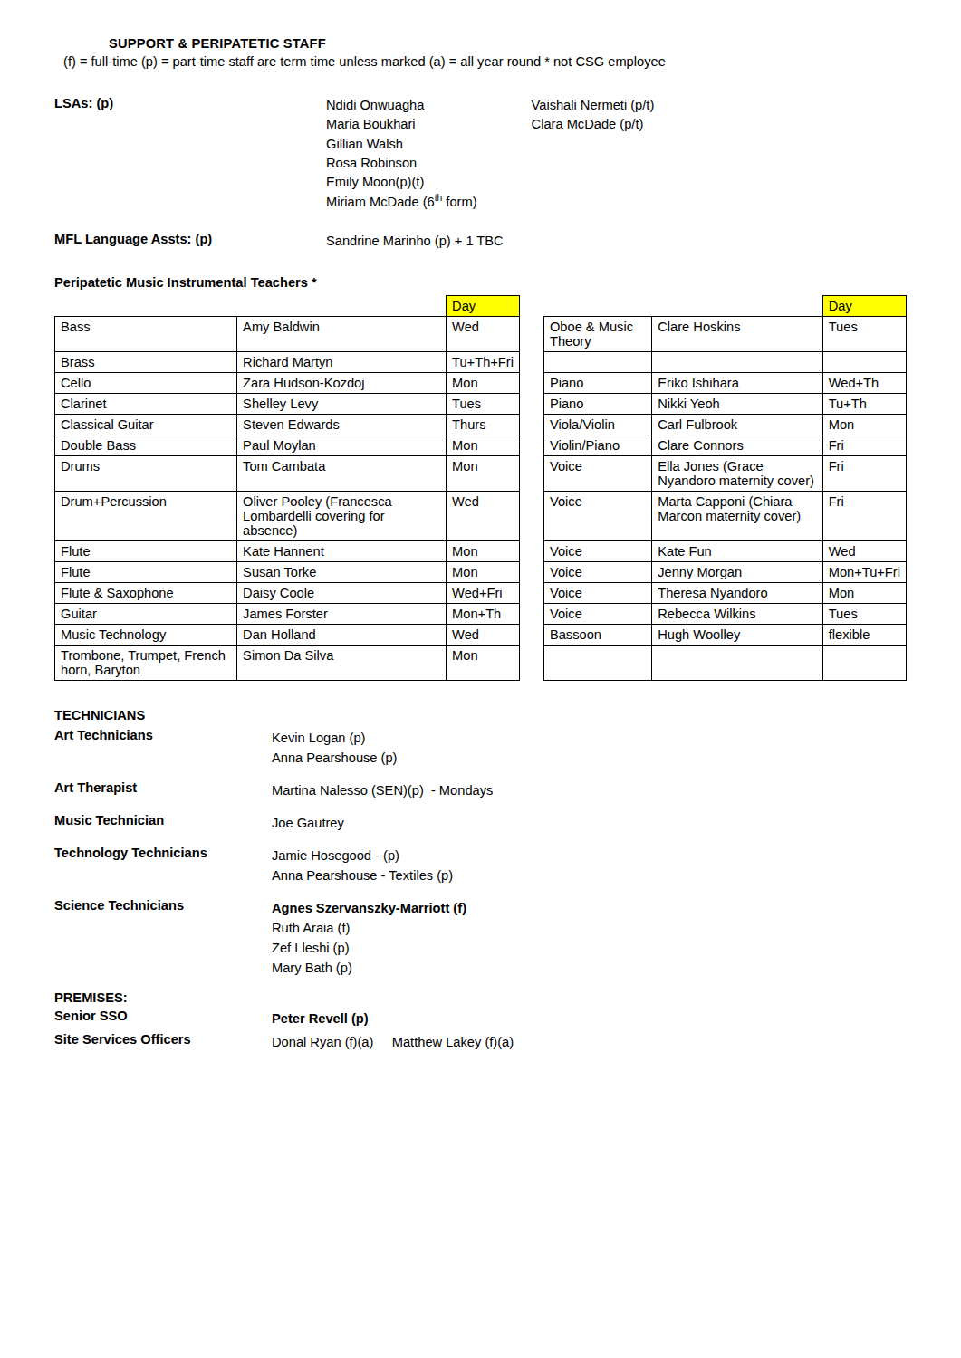SUPPORT & PERIPATETIC STAFF
(f) = full-time (p) = part-time staff are term time unless marked (a) = all year round * not CSG employee
LSAs: (p)
Ndidi Onwuagha
Maria Boukhari
Gillian Walsh
Rosa Robinson
Emily Moon(p)(t)
Miriam McDade (6th form)
Vaishali Nermeti (p/t)
Clara McDade (p/t)
MFL Language Assts: (p)
Sandrine Marinho (p) + 1 TBC
Peripatetic Music Instrumental Teachers *
| | | Day | | | | Day |
| Bass | Amy Baldwin | Wed | | Oboe & Music Theory | Clare Hoskins | Tues |
| Brass | Richard Martyn | Tu+Th+Fri | | | | |
| Cello | Zara Hudson-Kozdoj | Mon | | Piano | Eriko Ishihara | Wed+Th |
| Clarinet | Shelley Levy | Tues | | Piano | Nikki Yeoh | Tu+Th |
| Classical Guitar | Steven Edwards | Thurs | | Viola/Violin | Carl Fulbrook | Mon |
| Double Bass | Paul Moylan | Mon | | Violin/Piano | Clare Connors | Fri |
| Drums | Tom Cambata | Mon | | Voice | Ella Jones (Grace Nyandoro maternity cover) | Fri |
| Drum+Percussion | Oliver Pooley (Francesca Lombardelli covering for absence) | Wed | | Voice | Marta Capponi (Chiara Marcon maternity cover) | Fri |
| Flute | Kate Hannent | Mon | | Voice | Kate Fun | Wed |
| Flute | Susan Torke | Mon | | Voice | Jenny Morgan | Mon+Tu+Fri |
| Flute & Saxophone | Daisy Coole | Wed+Fri | | Voice | Theresa Nyandoro | Mon |
| Guitar | James Forster | Mon+Th | | Voice | Rebecca Wilkins | Tues |
| Music Technology | Dan Holland | Wed | | Bassoon | Hugh Woolley | flexible |
| Trombone, Trumpet, French horn, Baryton | Simon Da Silva | Mon | | | | |
TECHNICIANS
Art Technicians
Kevin Logan (p)
Anna Pearshouse (p)
Art Therapist
Martina Nalesso (SEN)(p) - Mondays
Music Technician
Joe Gautrey
Technology Technicians
Jamie Hosegood - (p)
Anna Pearshouse - Textiles (p)
Science Technicians
Agnes Szervanszky-Marriott (f)
Ruth Araia (f)
Zef Lleshi (p)
Mary Bath (p)
PREMISES:
Senior SSO
Peter Revell (p)
Site Services Officers
Donal Ryan (f)(a) Matthew Lakey (f)(a)